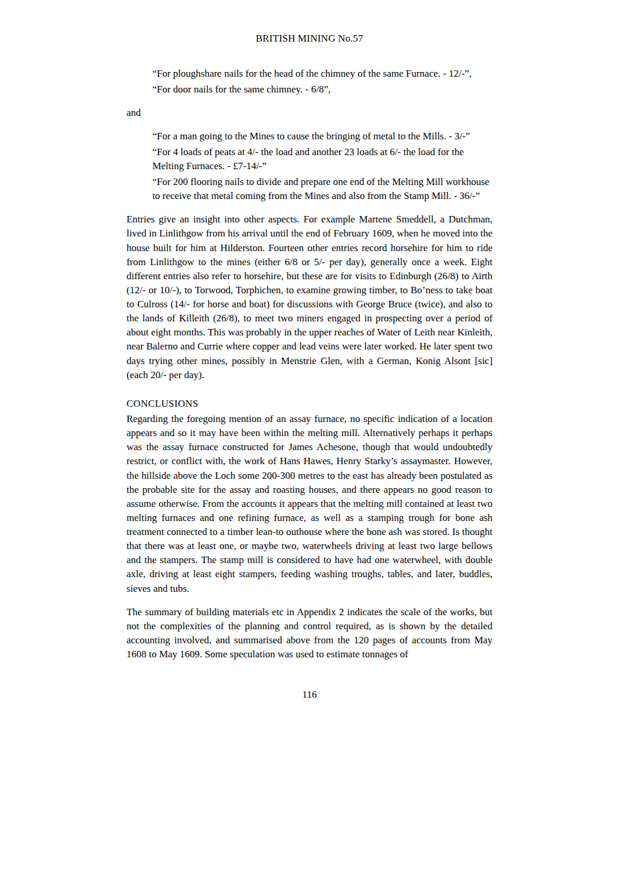BRITISH MINING No.57
“For ploughshare nails for the head of the chimney of the same Furnace. - 12/-”,
“For door nails for the same chimney. - 6/8”,
and
“For a man going to the Mines to cause the bringing of metal to the Mills. - 3/-”
“For 4 loads of peats at 4/- the load and another 23 loads at 6/- the load for the Melting Furnaces. - £7-14/-”
“For 200 flooring nails to divide and prepare one end of the Melting Mill workhouse to receive that metal coming from the Mines and also from the Stamp Mill. - 36/-”
Entries give an insight into other aspects. For example Martene Smeddell, a Dutchman, lived in Linlithgow from his arrival until the end of February 1609, when he moved into the house built for him at Hilderston. Fourteen other entries record horsehire for him to ride from Linlithgow to the mines (either 6/8 or 5/- per day), generally once a week. Eight different entries also refer to horsehire, but these are for visits to Edinburgh (26/8) to Airth (12/- or 10/-), to Torwood, Torphichen, to examine growing timber, to Bo’ness to take boat to Culross (14/- for horse and boat) for discussions with George Bruce (twice), and also to the lands of Killeith (26/8), to meet two miners engaged in prospecting over a period of about eight months. This was probably in the upper reaches of Water of Leith near Kinleith, near Balerno and Currie where copper and lead veins were later worked. He later spent two days trying other mines, possibly in Menstrie Glen, with a German, Konig Alsont [sic] (each 20/- per day).
Conclusions
Regarding the foregoing mention of an assay furnace, no specific indication of a location appears and so it may have been within the melting mill. Alternatively perhaps it perhaps was the assay furnace constructed for James Achesone, though that would undoubtedly restrict, or conflict with, the work of Hans Hawes, Henry Starky’s assaymaster. However, the hillside above the Loch some 200-300 metres to the east has already been postulated as the probable site for the assay and roasting houses, and there appears no good reason to assume otherwise. From the accounts it appears that the melting mill contained at least two melting furnaces and one refining furnace, as well as a stamping trough for bone ash treatment connected to a timber lean-to outhouse where the bone ash was stored. Is thought that there was at least one, or maybe two, waterwheels driving at least two large bellows and the stampers. The stamp mill is considered to have had one waterwheel, with double axle, driving at least eight stampers, feeding washing troughs, tables, and later, buddles, sieves and tubs.
The summary of building materials etc in Appendix 2 indicates the scale of the works, but not the complexities of the planning and control required, as is shown by the detailed accounting involved, and summarised above from the 120 pages of accounts from May 1608 to May 1609. Some speculation was used to estimate tonnages of
116